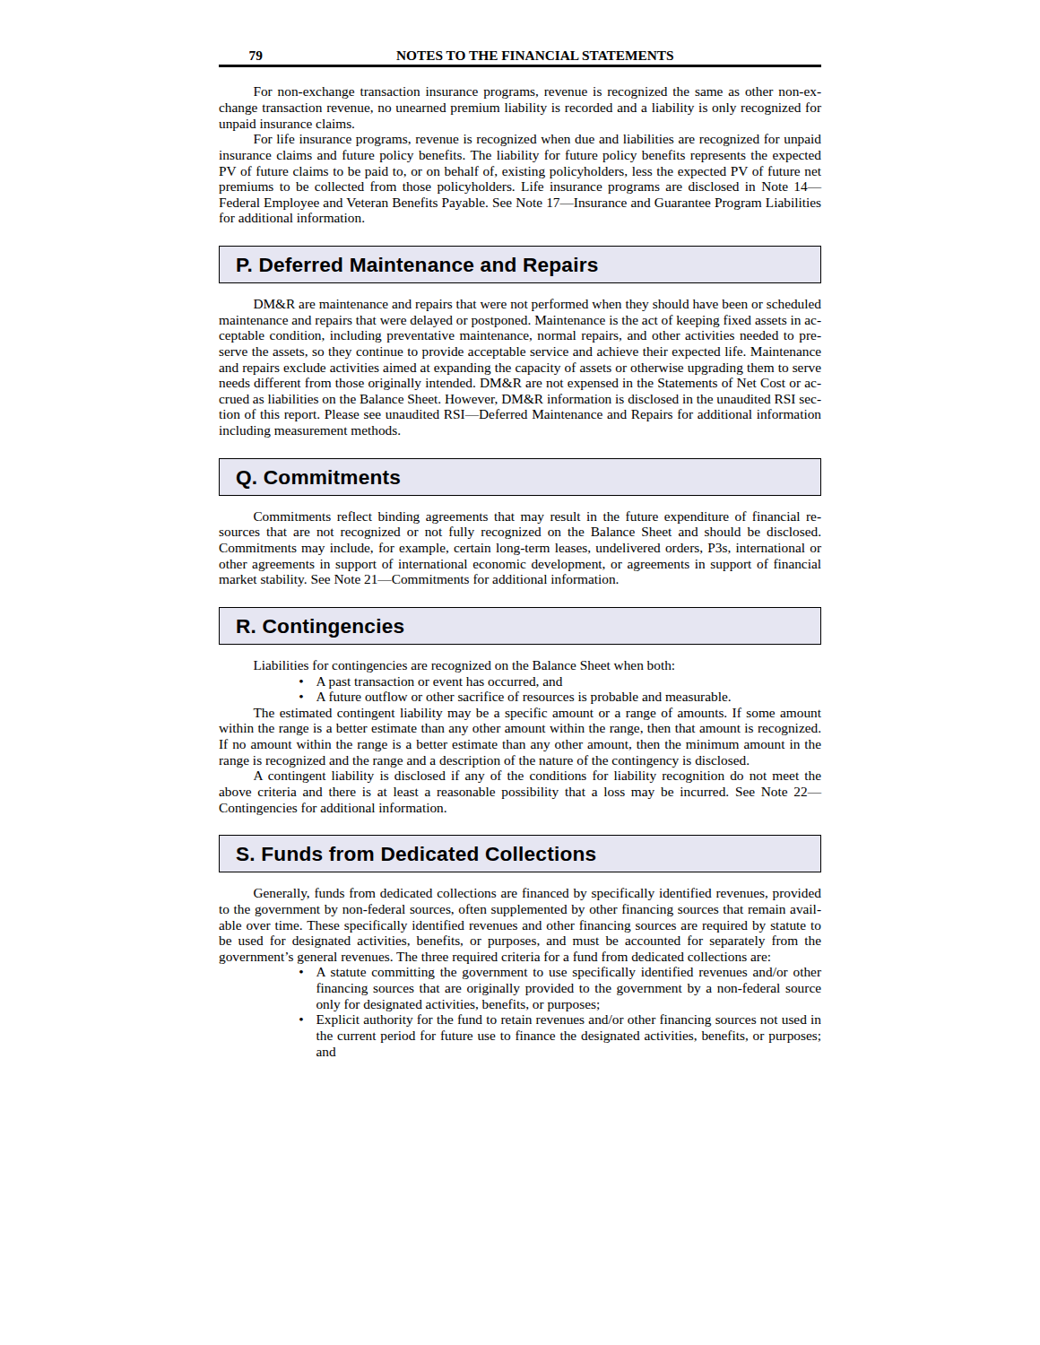79
NOTES TO THE FINANCIAL STATEMENTS
For non-exchange transaction insurance programs, revenue is recognized the same as other non-exchange transaction revenue, no unearned premium liability is recorded and a liability is only recognized for unpaid insurance claims.
For life insurance programs, revenue is recognized when due and liabilities are recognized for unpaid insurance claims and future policy benefits. The liability for future policy benefits represents the expected PV of future claims to be paid to, or on behalf of, existing policyholders, less the expected PV of future net premiums to be collected from those policyholders. Life insurance programs are disclosed in Note 14—Federal Employee and Veteran Benefits Payable. See Note 17—Insurance and Guarantee Program Liabilities for additional information.
P. Deferred Maintenance and Repairs
DM&R are maintenance and repairs that were not performed when they should have been or scheduled maintenance and repairs that were delayed or postponed. Maintenance is the act of keeping fixed assets in acceptable condition, including preventative maintenance, normal repairs, and other activities needed to preserve the assets, so they continue to provide acceptable service and achieve their expected life. Maintenance and repairs exclude activities aimed at expanding the capacity of assets or otherwise upgrading them to serve needs different from those originally intended. DM&R are not expensed in the Statements of Net Cost or accrued as liabilities on the Balance Sheet. However, DM&R information is disclosed in the unaudited RSI section of this report. Please see unaudited RSI—Deferred Maintenance and Repairs for additional information including measurement methods.
Q. Commitments
Commitments reflect binding agreements that may result in the future expenditure of financial resources that are not recognized or not fully recognized on the Balance Sheet and should be disclosed. Commitments may include, for example, certain long-term leases, undelivered orders, P3s, international or other agreements in support of international economic development, or agreements in support of financial market stability. See Note 21—Commitments for additional information.
R. Contingencies
Liabilities for contingencies are recognized on the Balance Sheet when both:
A past transaction or event has occurred, and
A future outflow or other sacrifice of resources is probable and measurable.
The estimated contingent liability may be a specific amount or a range of amounts. If some amount within the range is a better estimate than any other amount within the range, then that amount is recognized. If no amount within the range is a better estimate than any other amount, then the minimum amount in the range is recognized and the range and a description of the nature of the contingency is disclosed.
A contingent liability is disclosed if any of the conditions for liability recognition do not meet the above criteria and there is at least a reasonable possibility that a loss may be incurred. See Note 22—Contingencies for additional information.
S. Funds from Dedicated Collections
Generally, funds from dedicated collections are financed by specifically identified revenues, provided to the government by non-federal sources, often supplemented by other financing sources that remain available over time. These specifically identified revenues and other financing sources are required by statute to be used for designated activities, benefits, or purposes, and must be accounted for separately from the government’s general revenues. The three required criteria for a fund from dedicated collections are:
A statute committing the government to use specifically identified revenues and/or other financing sources that are originally provided to the government by a non-federal source only for designated activities, benefits, or purposes;
Explicit authority for the fund to retain revenues and/or other financing sources not used in the current period for future use to finance the designated activities, benefits, or purposes; and